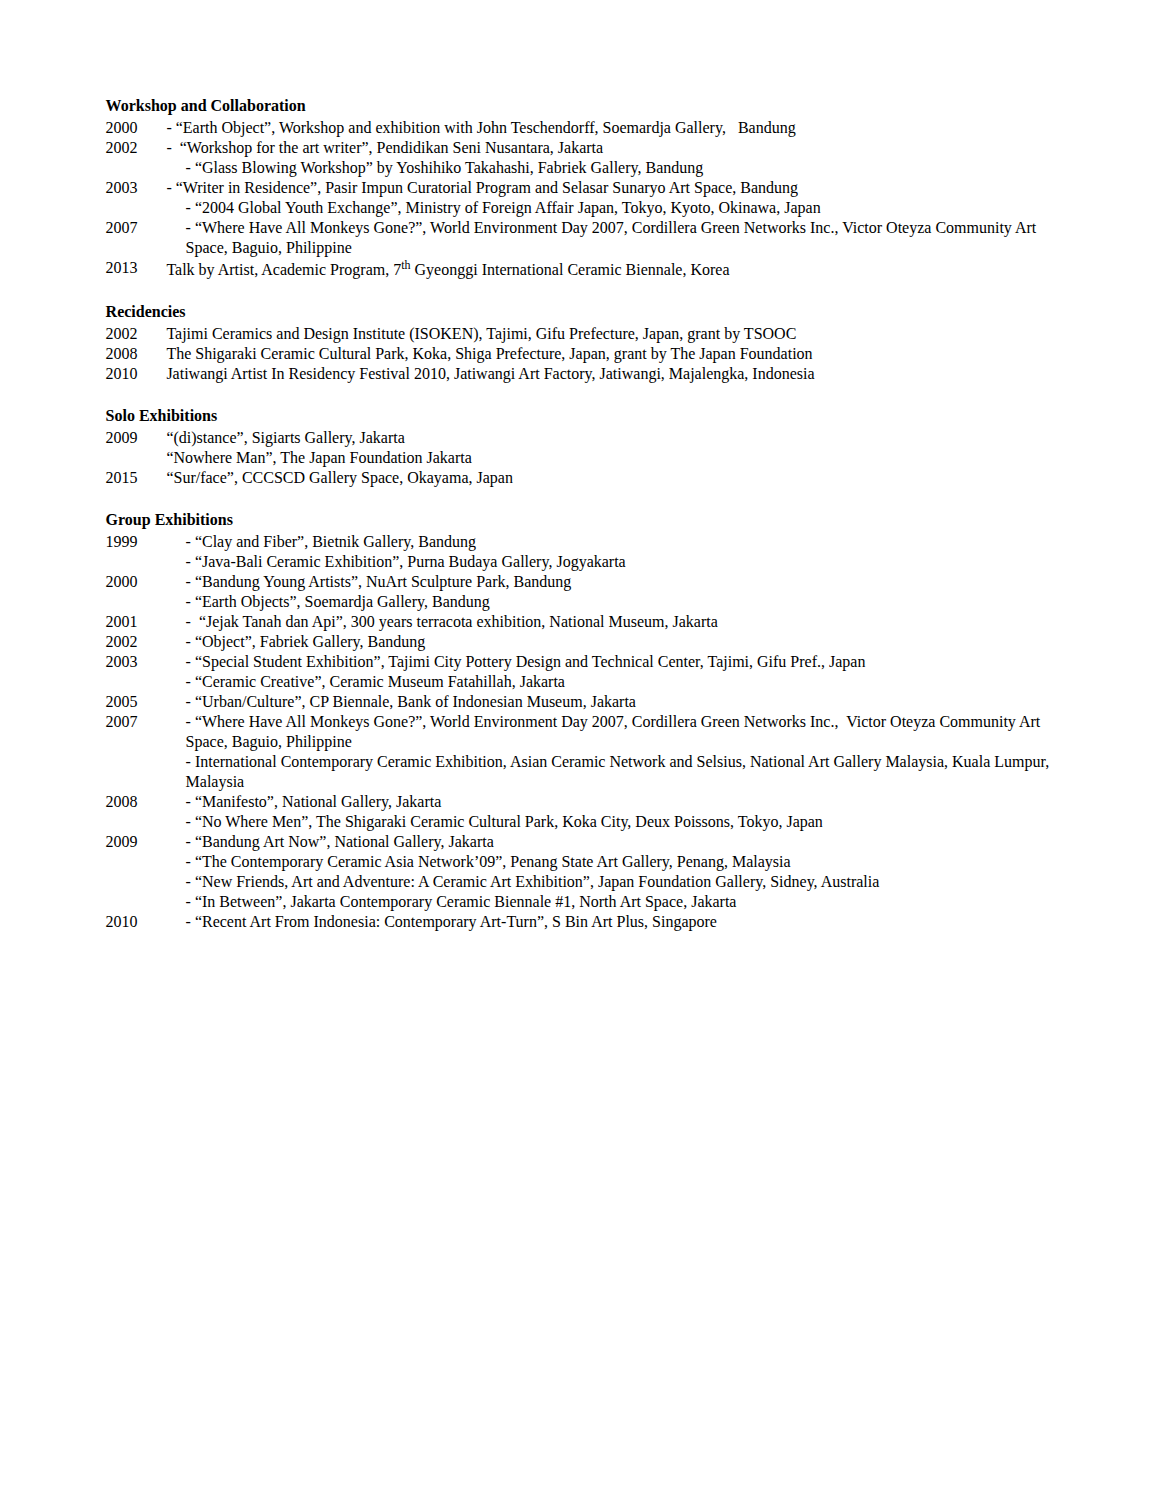Workshop and Collaboration
| 2000 | - “Earth Object”, Workshop and exhibition with John Teschendorff, Soemardja Gallery, Bandung |
| 2002 | - “Workshop for the art writer”, Pendidikan Seni Nusantara, Jakarta - “Glass Blowing Workshop” by Yoshihiko Takahashi, Fabriek Gallery, Bandung |
| 2003 | - “Writer in Residence”, Pasir Impun Curatorial Program and Selasar Sunaryo Art Space, Bandung - “2004 Global Youth Exchange”, Ministry of Foreign Affair Japan, Tokyo, Kyoto, Okinawa, Japan |
| 2007 | - “Where Have All Monkeys Gone?”, World Environment Day 2007, Cordillera Green Networks Inc., Victor Oteyza Community Art Space, Baguio, Philippine |
| 2013 | Talk by Artist, Academic Program, 7 th Gyeonggi International Ceramic Biennale, Korea |
Recidencies
| 2002 | Tajimi Ceramics and Design Institute (ISOKEN), Tajimi, Gifu Prefecture, Japan, grant by TSOOC |
| 2008 | The Shigaraki Ceramic Cultural Park, Koka, Shiga Prefecture, Japan, grant by The Japan Foundation |
| 2010 | Jatiwangi Artist In Residency Festival 2010, Jatiwangi Art Factory, Jatiwangi, Majalengka, Indonesia |
Solo Exhibitions
| 2009 | “(di)stance”, Sigiarts Gallery, Jakarta “Nowhere Man”, The Japan Foundation Jakarta |
| 2015 | “Sur/face”, CCCSCD Gallery Space, Okayama, Japan |
Group Exhibitions
| 1999 | - “Clay and Fiber”, Bietnik Gallery, Bandung - “Java-Bali Ceramic Exhibition”, Purna Budaya Gallery, Jogyakarta |
| 2000 | - “Bandung Young Artists”, NuArt Sculpture Park, Bandung - “Earth Objects”, Soemardja Gallery, Bandung |
| 2001 | - “Jejak Tanah dan Api”, 300 years terracota exhibition, National Museum, Jakarta |
| 2002 | - “Object”, Fabriek Gallery, Bandung |
| 2003 | - “Special Student Exhibition”, Tajimi City Pottery Design and Technical Center, Tajimi, Gifu Pref., Japan - “Ceramic Creative”, Ceramic Museum Fatahillah, Jakarta |
| 2005 | - “Urban/Culture”, CP Biennale, Bank of Indonesian Museum, Jakarta |
| 2007 | - “Where Have All Monkeys Gone?”, World Environment Day 2007, Cordillera Green Networks Inc., Victor Oteyza Community Art Space, Baguio, Philippine - International Contemporary Ceramic Exhibition, Asian Ceramic Network and Selsius, National Art Gallery Malaysia, Kuala Lumpur, Malaysia |
| 2008 | - “Manifesto”, National Gallery, Jakarta - “No Where Men”, The Shigaraki Ceramic Cultural Park, Koka City, Deux Poissons, Tokyo, Japan |
| 2009 | - “Bandung Art Now”, National Gallery, Jakarta - “The Contemporary Ceramic Asia Network’09”, Penang State Art Gallery, Penang, Malaysia - “New Friends, Art and Adventure: A Ceramic Art Exhibition”, Japan Foundation Gallery, Sidney, Australia - “In Between”, Jakarta Contemporary Ceramic Biennale #1, North Art Space, Jakarta |
| 2010 | - “Recent Art From Indonesia: Contemporary Art-Turn”, S Bin Art Plus, Singapore |